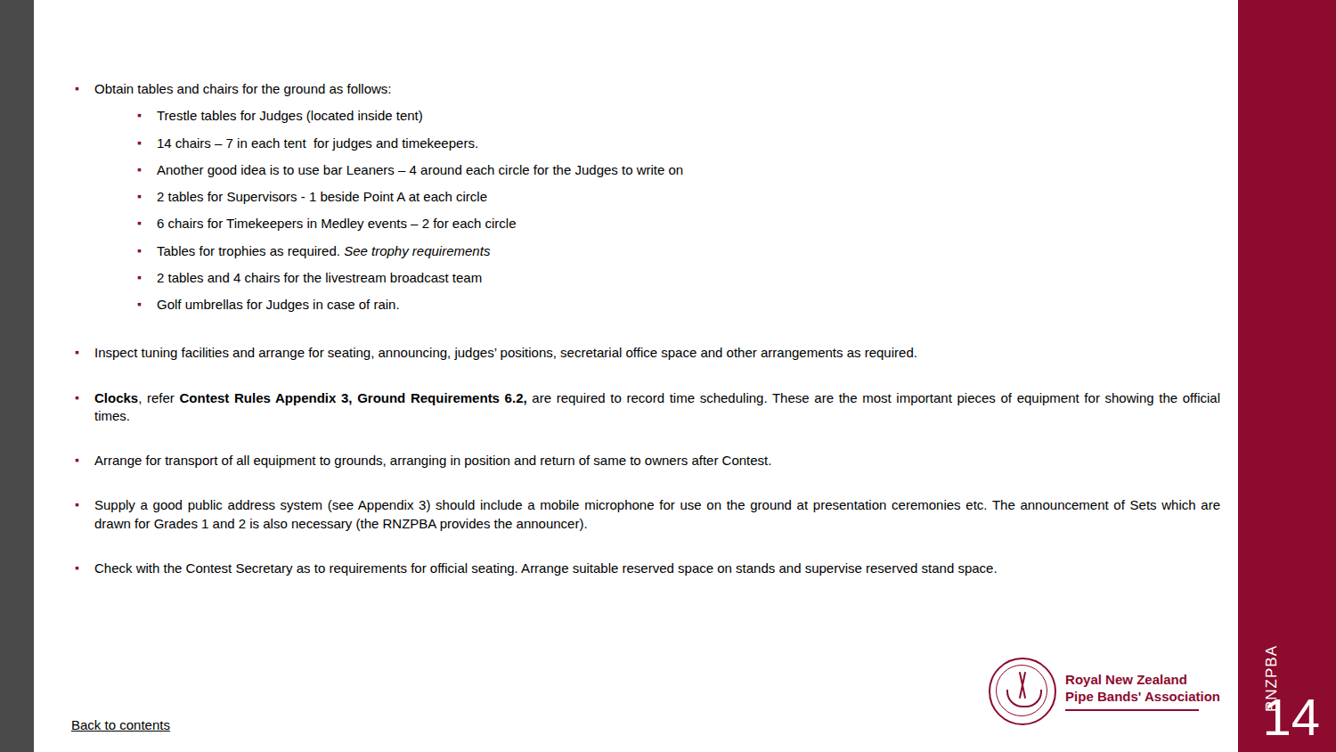Obtain tables and chairs for the ground as follows:
Trestle tables for Judges (located inside tent)
14 chairs – 7 in each tent for judges and timekeepers.
Another good idea is to use bar Leaners – 4 around each circle for the Judges to write on
2 tables for Supervisors - 1 beside Point A at each circle
6 chairs for Timekeepers in Medley events – 2 for each circle
Tables for trophies as required. See trophy requirements
2 tables and 4 chairs for the livestream broadcast team
Golf umbrellas for Judges in case of rain.
Inspect tuning facilities and arrange for seating, announcing, judges’ positions, secretarial office space and other arrangements as required.
Clocks, refer Contest Rules Appendix 3, Ground Requirements 6.2, are required to record time scheduling. These are the most important pieces of equipment for showing the official times.
Arrange for transport of all equipment to grounds, arranging in position and return of same to owners after Contest.
Supply a good public address system (see Appendix 3) should include a mobile microphone for use on the ground at presentation ceremonies etc. The announcement of Sets which are drawn for Grades 1 and 2 is also necessary (the RNZPBA provides the announcer).
Check with the Contest Secretary as to requirements for official seating. Arrange suitable reserved space on stands and supervise reserved stand space.
Back to contents
Royal New Zealand
Pipe Bands' Association
RNZPBA
14